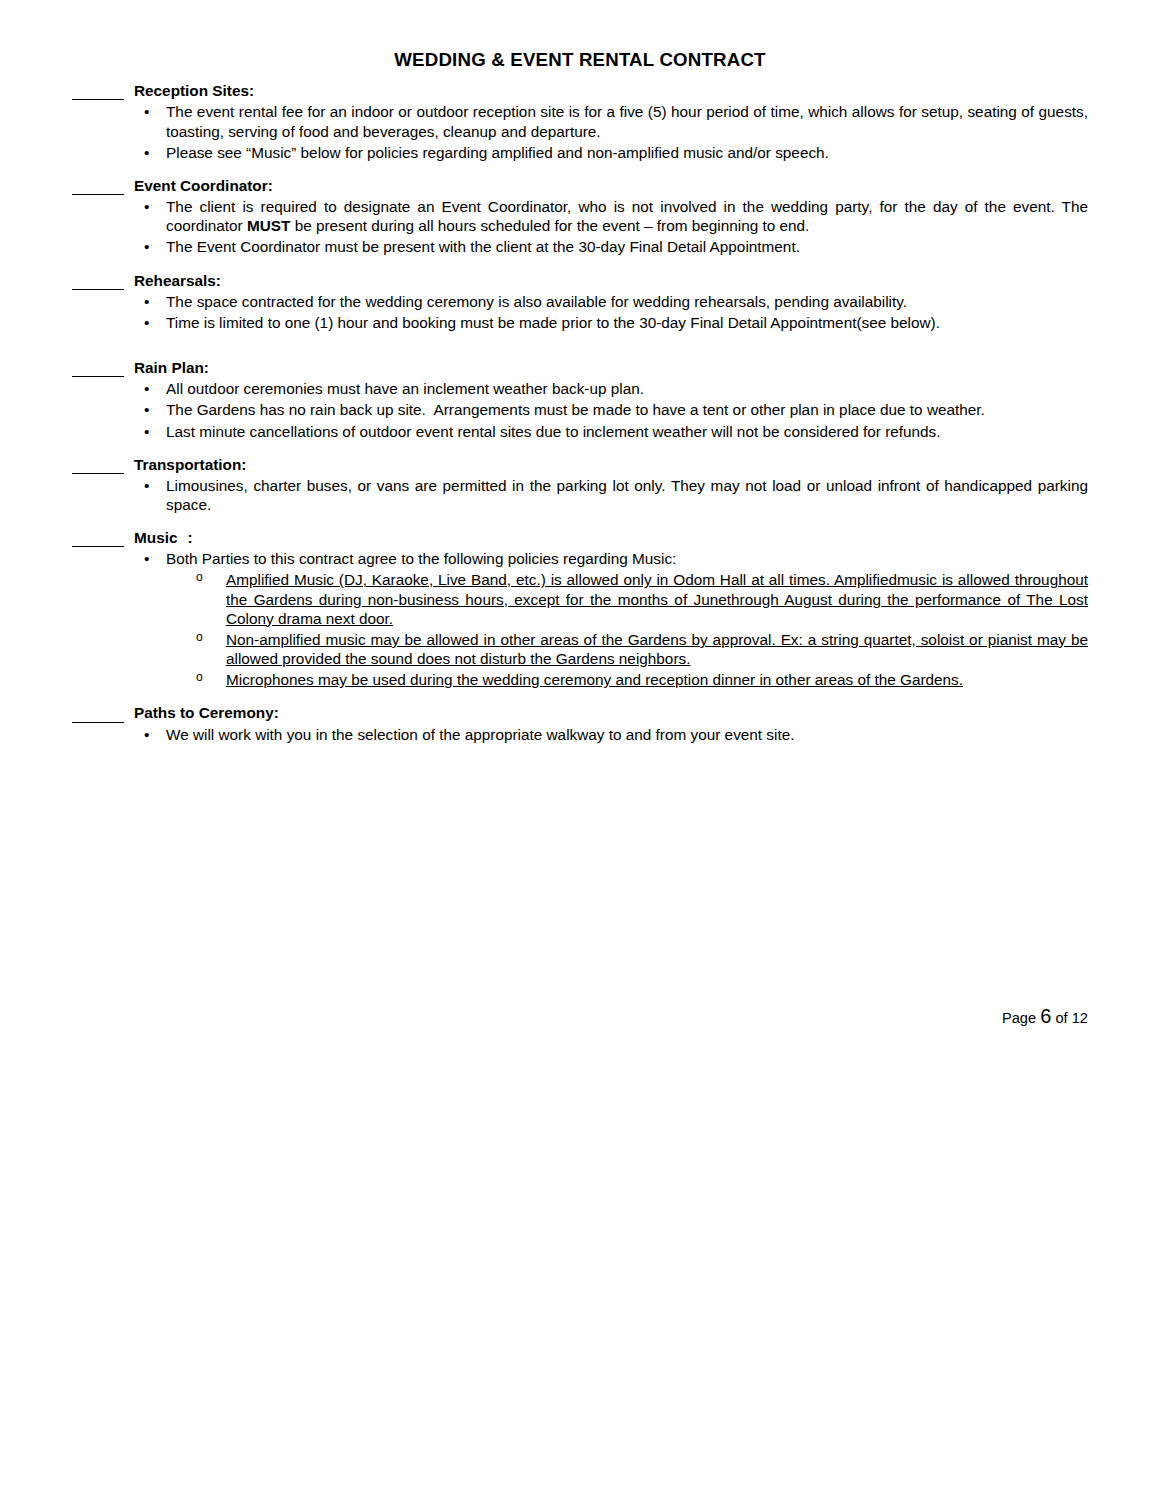WEDDING & EVENT RENTAL CONTRACT
Reception Sites:
The event rental fee for an indoor or outdoor reception site is for a five (5) hour period of time, which allows for setup, seating of guests, toasting, serving of food and beverages, cleanup and departure.
Please see “Music” below for policies regarding amplified and non-amplified music and/or speech.
Event Coordinator:
The client is required to designate an Event Coordinator, who is not involved in the wedding party, for the day of the event. The coordinator MUST be present during all hours scheduled for the event – from beginning to end.
The Event Coordinator must be present with the client at the 30-day Final Detail Appointment.
Rehearsals:
The space contracted for the wedding ceremony is also available for wedding rehearsals, pending availability.
Time is limited to one (1) hour and booking must be made prior to the 30-day Final Detail Appointment(see below).
Rain Plan:
All outdoor ceremonies must have an inclement weather back-up plan.
The Gardens has no rain back up site. Arrangements must be made to have a tent or other plan in place due to weather.
Last minute cancellations of outdoor event rental sites due to inclement weather will not be considered for refunds.
Transportation:
Limousines, charter buses, or vans are permitted in the parking lot only. They may not load or unload infront of handicapped parking space.
Music
:
Both Parties to this contract agree to the following policies regarding Music:
Amplified Music (DJ, Karaoke, Live Band, etc.) is allowed only in Odom Hall at all times. Amplifiedmusic is allowed throughout the Gardens during non-business hours, except for the months of Junethrough August during the performance of The Lost Colony drama next door.
Non-amplified music may be allowed in other areas of the Gardens by approval. Ex: a string quartet, soloist or pianist may be allowed provided the sound does not disturb the Gardens neighbors.
Microphones may be used during the wedding ceremony and reception dinner in other areas of the Gardens.
Paths to Ceremony:
We will work with you in the selection of the appropriate walkway to and from your event site.
Page 6 of 12